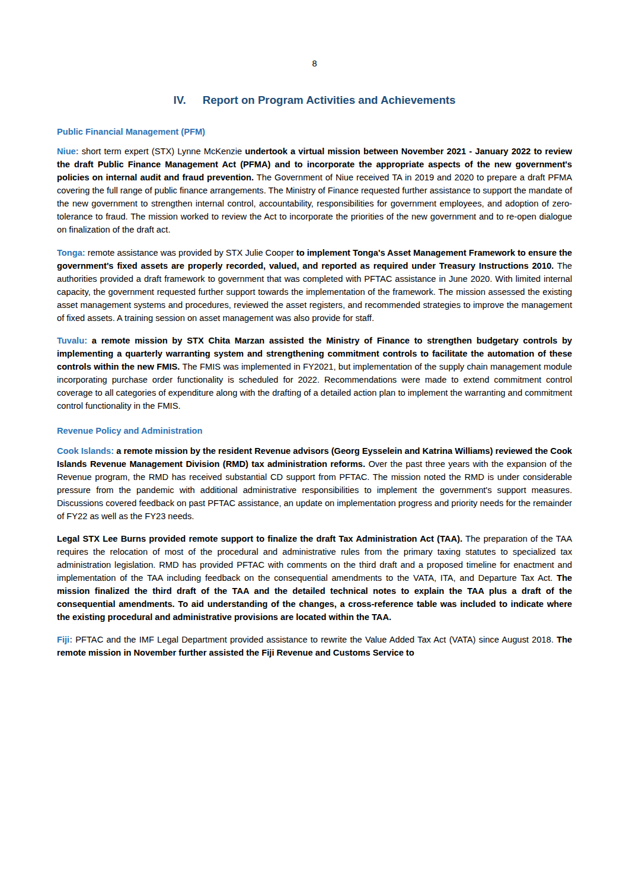8
IV. Report on Program Activities and Achievements
Public Financial Management (PFM)
Niue: short term expert (STX) Lynne McKenzie undertook a virtual mission between November 2021 - January 2022 to review the draft Public Finance Management Act (PFMA) and to incorporate the appropriate aspects of the new government's policies on internal audit and fraud prevention. The Government of Niue received TA in 2019 and 2020 to prepare a draft PFMA covering the full range of public finance arrangements. The Ministry of Finance requested further assistance to support the mandate of the new government to strengthen internal control, accountability, responsibilities for government employees, and adoption of zero-tolerance to fraud. The mission worked to review the Act to incorporate the priorities of the new government and to re-open dialogue on finalization of the draft act.
Tonga: remote assistance was provided by STX Julie Cooper to implement Tonga's Asset Management Framework to ensure the government's fixed assets are properly recorded, valued, and reported as required under Treasury Instructions 2010. The authorities provided a draft framework to government that was completed with PFTAC assistance in June 2020. With limited internal capacity, the government requested further support towards the implementation of the framework. The mission assessed the existing asset management systems and procedures, reviewed the asset registers, and recommended strategies to improve the management of fixed assets. A training session on asset management was also provide for staff.
Tuvalu: a remote mission by STX Chita Marzan assisted the Ministry of Finance to strengthen budgetary controls by implementing a quarterly warranting system and strengthening commitment controls to facilitate the automation of these controls within the new FMIS. The FMIS was implemented in FY2021, but implementation of the supply chain management module incorporating purchase order functionality is scheduled for 2022. Recommendations were made to extend commitment control coverage to all categories of expenditure along with the drafting of a detailed action plan to implement the warranting and commitment control functionality in the FMIS.
Revenue Policy and Administration
Cook Islands: a remote mission by the resident Revenue advisors (Georg Eysselein and Katrina Williams) reviewed the Cook Islands Revenue Management Division (RMD) tax administration reforms. Over the past three years with the expansion of the Revenue program, the RMD has received substantial CD support from PFTAC. The mission noted the RMD is under considerable pressure from the pandemic with additional administrative responsibilities to implement the government's support measures. Discussions covered feedback on past PFTAC assistance, an update on implementation progress and priority needs for the remainder of FY22 as well as the FY23 needs.
Legal STX Lee Burns provided remote support to finalize the draft Tax Administration Act (TAA). The preparation of the TAA requires the relocation of most of the procedural and administrative rules from the primary taxing statutes to specialized tax administration legislation. RMD has provided PFTAC with comments on the third draft and a proposed timeline for enactment and implementation of the TAA including feedback on the consequential amendments to the VATA, ITA, and Departure Tax Act. The mission finalized the third draft of the TAA and the detailed technical notes to explain the TAA plus a draft of the consequential amendments. To aid understanding of the changes, a cross-reference table was included to indicate where the existing procedural and administrative provisions are located within the TAA.
Fiji: PFTAC and the IMF Legal Department provided assistance to rewrite the Value Added Tax Act (VATA) since August 2018. The remote mission in November further assisted the Fiji Revenue and Customs Service to